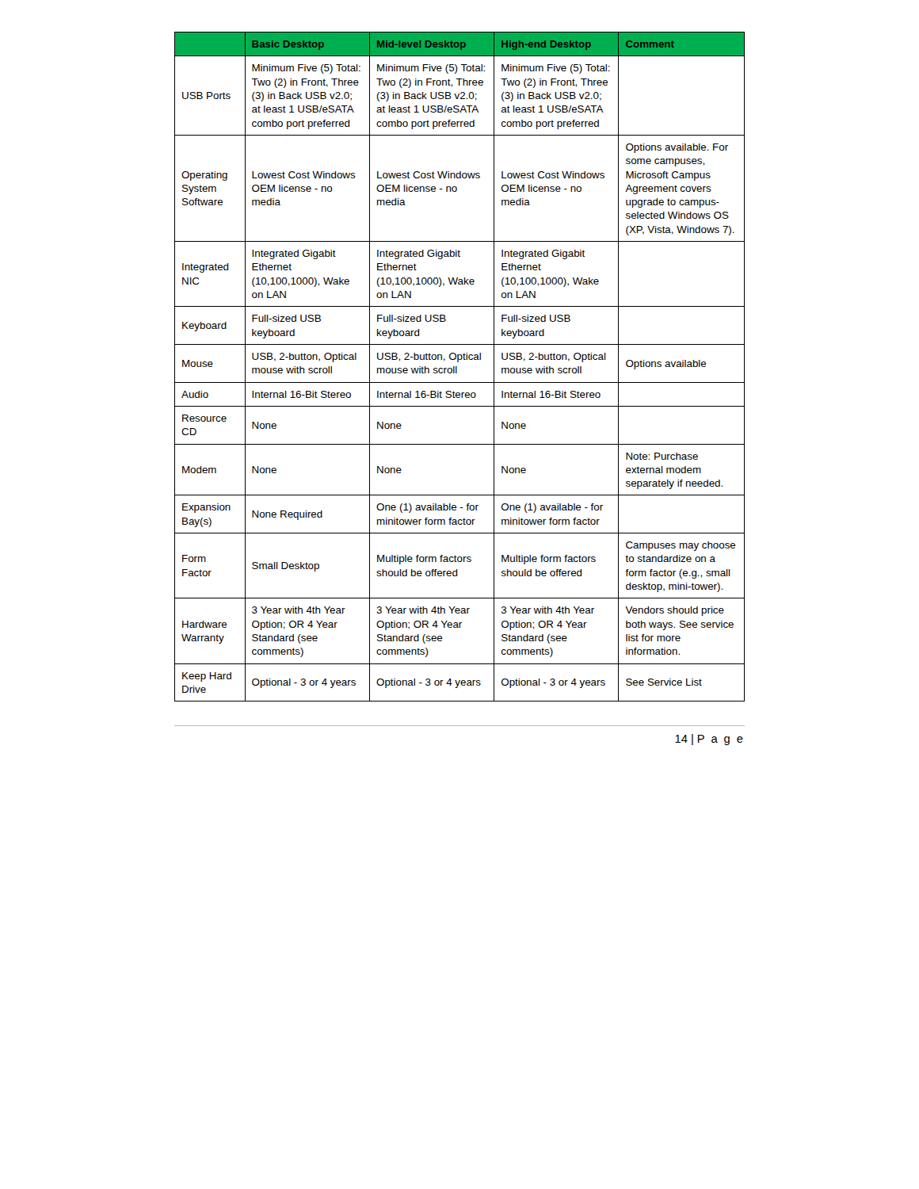| | Basic Desktop | Mid-level Desktop | High-end Desktop | Comment |
| --- | --- | --- | --- | --- |
| USB Ports | Minimum Five (5) Total: Two (2) in Front, Three (3) in Back USB v2.0; at least 1 USB/eSATA combo port preferred | Minimum Five (5) Total: Two (2) in Front, Three (3) in Back USB v2.0; at least 1 USB/eSATA combo port preferred | Minimum Five (5) Total: Two (2) in Front, Three (3) in Back USB v2.0; at least 1 USB/eSATA combo port preferred | |
| Operating System Software | Lowest Cost Windows OEM license - no media | Lowest Cost Windows OEM license - no media | Lowest Cost Windows OEM license - no media | Options available. For some campuses, Microsoft Campus Agreement covers upgrade to campus-selected Windows OS (XP, Vista, Windows 7). |
| Integrated NIC | Integrated Gigabit Ethernet (10,100,1000), Wake on LAN | Integrated Gigabit Ethernet (10,100,1000), Wake on LAN | Integrated Gigabit Ethernet (10,100,1000), Wake on LAN | |
| Keyboard | Full-sized USB keyboard | Full-sized USB keyboard | Full-sized USB keyboard | |
| Mouse | USB, 2-button, Optical mouse with scroll | USB, 2-button, Optical mouse with scroll | USB, 2-button, Optical mouse with scroll | Options available |
| Audio | Internal 16-Bit Stereo | Internal 16-Bit Stereo | Internal 16-Bit Stereo | |
| Resource CD | None | None | None | |
| Modem | None | None | None | Note: Purchase external modem separately if needed. |
| Expansion Bay(s) | None Required | One (1) available - for minitower form factor | One (1) available - for minitower form factor | |
| Form Factor | Small Desktop | Multiple form factors should be offered | Multiple form factors should be offered | Campuses may choose to standardize on a form factor (e.g., small desktop, mini-tower). |
| Hardware Warranty | 3 Year with 4th Year Option; OR 4 Year Standard (see comments) | 3 Year with 4th Year Option; OR 4 Year Standard (see comments) | 3 Year with 4th Year Option; OR 4 Year Standard (see comments) | Vendors should price both ways. See service list for more information. |
| Keep Hard Drive | Optional - 3 or 4 years | Optional - 3 or 4 years | Optional - 3 or 4 years | See Service List |
14 | P a g e